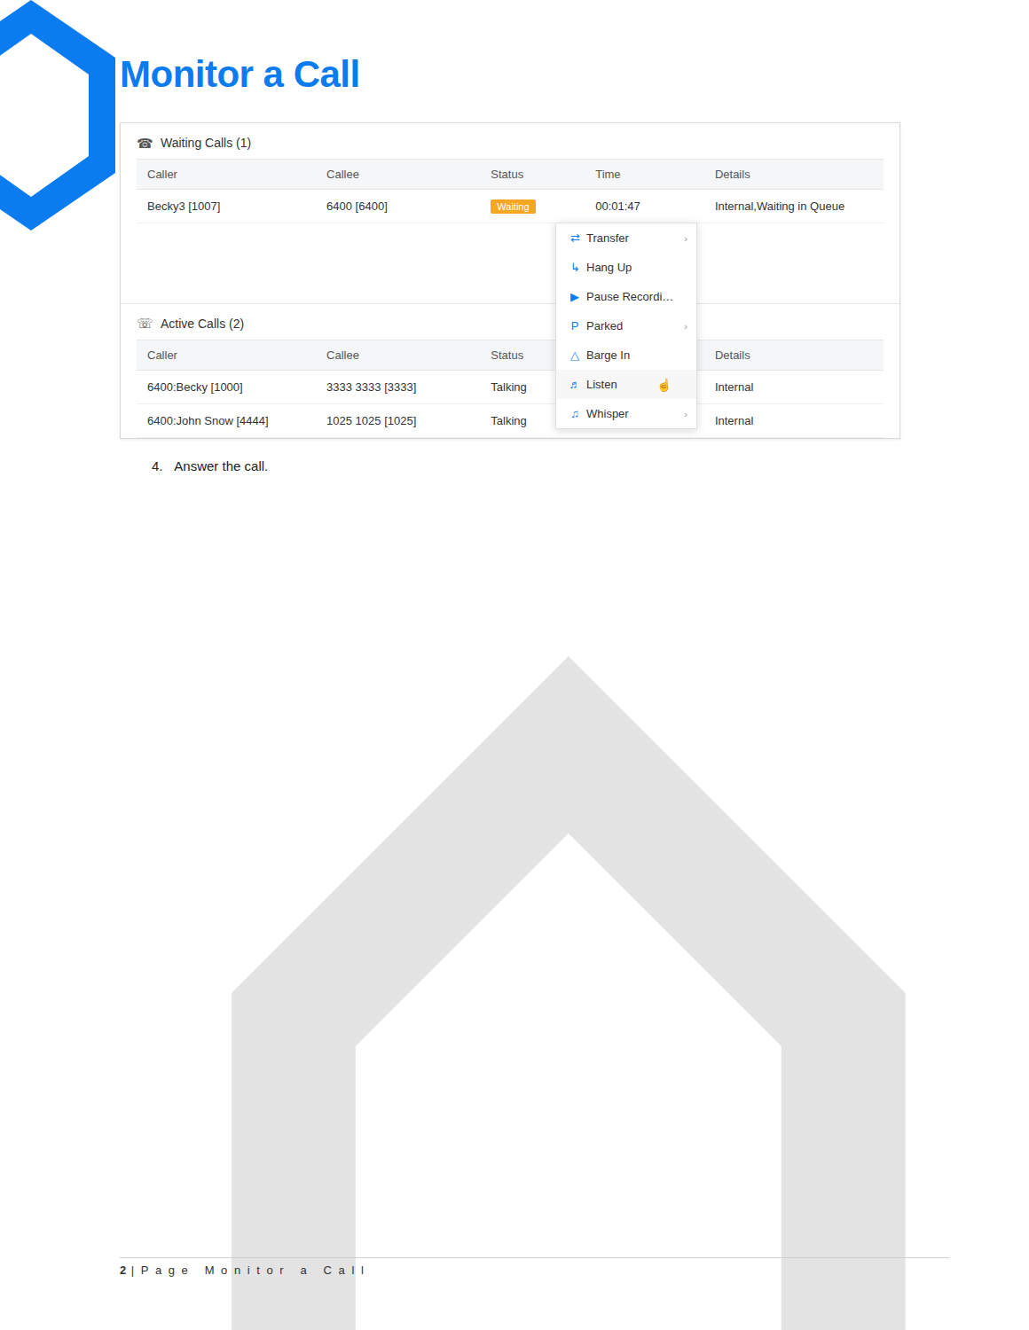Monitor a Call
☎ Waiting Calls (1)
| Caller | Callee | Status | Time | Details |
| --- | --- | --- | --- | --- |
| Becky3 [1007] | 6400 [6400] | Waiting | 00:01:47 | Internal,Waiting in Queue |
☏ Active Calls (2)
| Caller | Callee | Status | | Details |
| --- | --- | --- | --- | --- |
| 6400:Becky [1000] | 3333 3333 [3333] | Talking | | Internal |
| 6400:John Snow [4444] | 1025 1025 [1025] | Talking | 00:01:00 | Internal |
⇄ Transfer ›
↳ Hang Up
▶ Pause Recordi…
P Parked ›
△ Barge In
♬ Listen ☝
♫ Whisper ›
4. Answer the call.
2 | P a g e M o n i t o r a C a l l